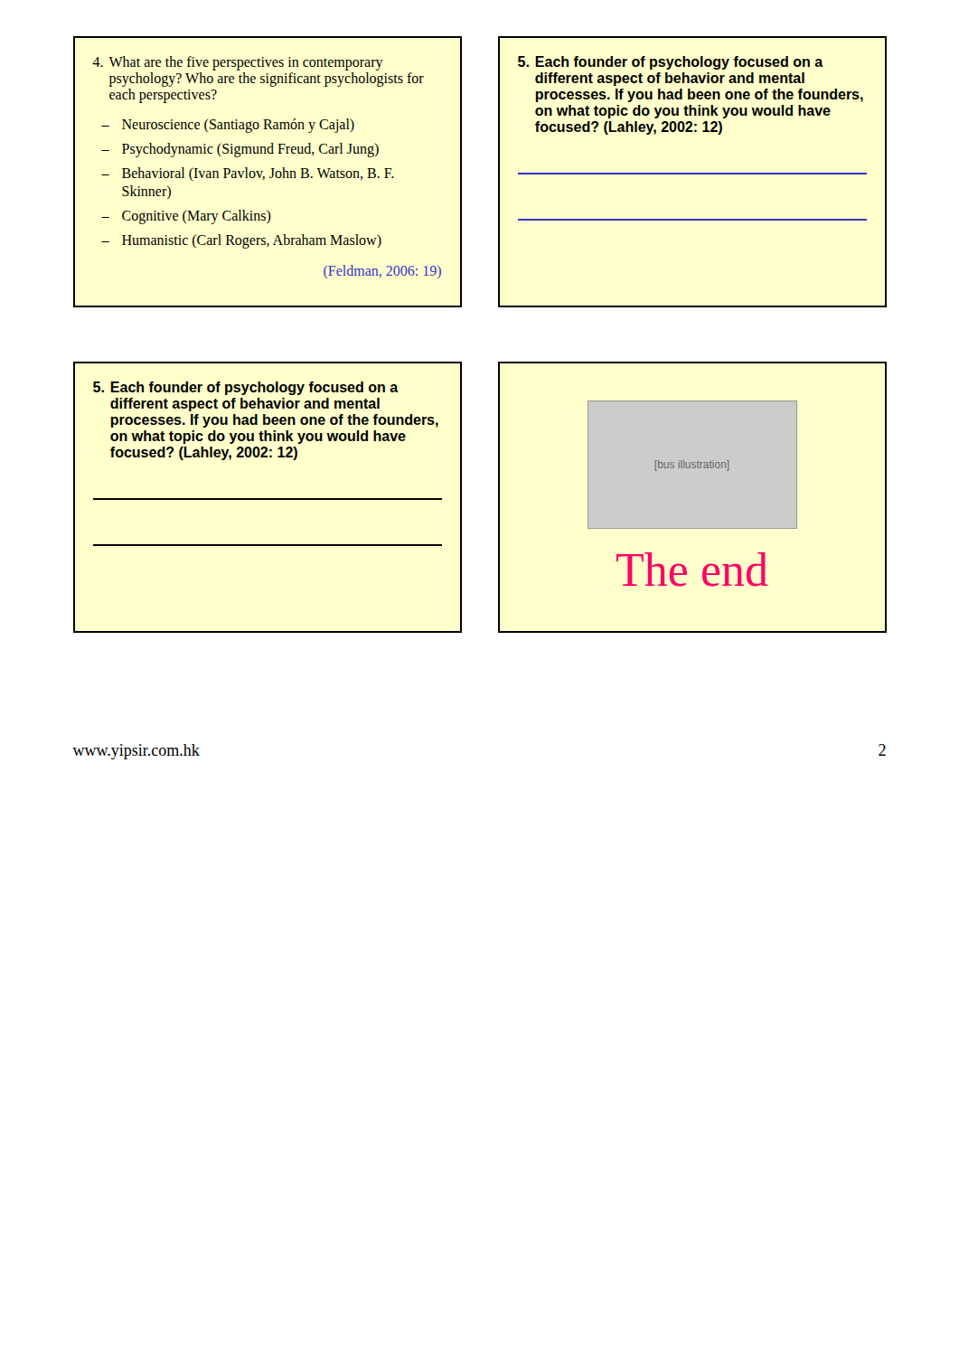4. What are the five perspectives in contemporary psychology? Who are the significant psychologists for each perspectives?
Neuroscience (Santiago Ramón y Cajal)
Psychodynamic (Sigmund Freud, Carl Jung)
Behavioral (Ivan Pavlov, John B. Watson, B. F. Skinner)
Cognitive (Mary Calkins)
Humanistic (Carl Rogers, Abraham Maslow)
(Feldman, 2006: 19)
5. Each founder of psychology focused on a different aspect of behavior and mental processes. If you had been one of the founders, on what topic do you think you would have focused? (Lahley, 2002: 12)
5. Each founder of psychology focused on a different aspect of behavior and mental processes. If you had been one of the founders, on what topic do you think you would have focused? (Lahley, 2002: 12)
[bus illustration]
The end
www.yipsir.com.hk 2